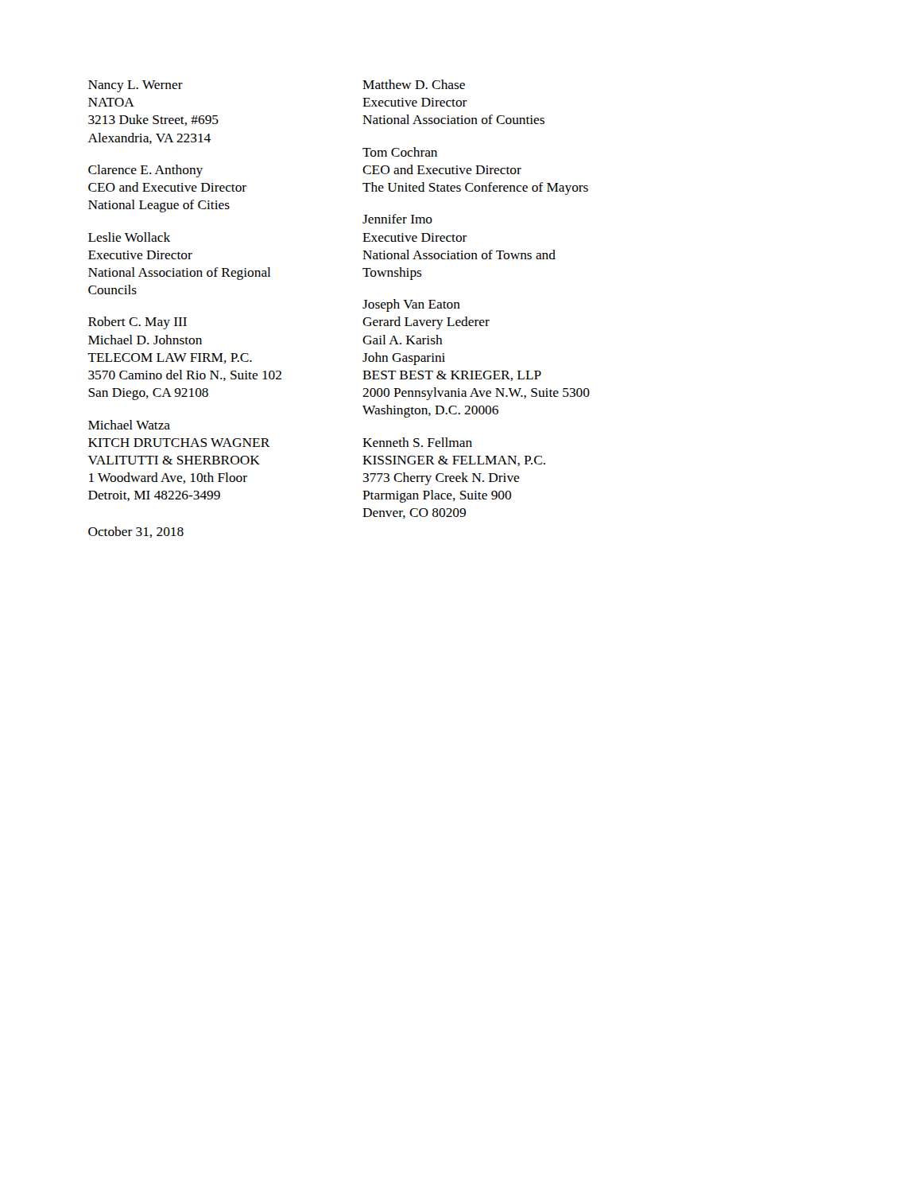Nancy L. Werner
NATOA
3213 Duke Street, #695
Alexandria, VA 22314
Clarence E. Anthony
CEO and Executive Director
National League of Cities
Leslie Wollack
Executive Director
National Association of Regional Councils
Robert C. May III
Michael D. Johnston
TELECOM LAW FIRM, P.C.
3570 Camino del Rio N., Suite 102
San Diego, CA 92108
Michael Watza
KITCH DRUTCHAS WAGNER
VALITUTTI & SHERBROOK
1 Woodward Ave, 10th Floor
Detroit, MI 48226-3499
October 31, 2018
Matthew D. Chase
Executive Director
National Association of Counties
Tom Cochran
CEO and Executive Director
The United States Conference of Mayors
Jennifer Imo
Executive Director
National Association of Towns and Townships
Joseph Van Eaton
Gerard Lavery Lederer
Gail A. Karish
John Gasparini
BEST BEST & KRIEGER, LLP
2000 Pennsylvania Ave N.W., Suite 5300
Washington, D.C. 20006
Kenneth S. Fellman
KISSINGER & FELLMAN, P.C.
3773 Cherry Creek N. Drive
Ptarmigan Place, Suite 900
Denver, CO 80209